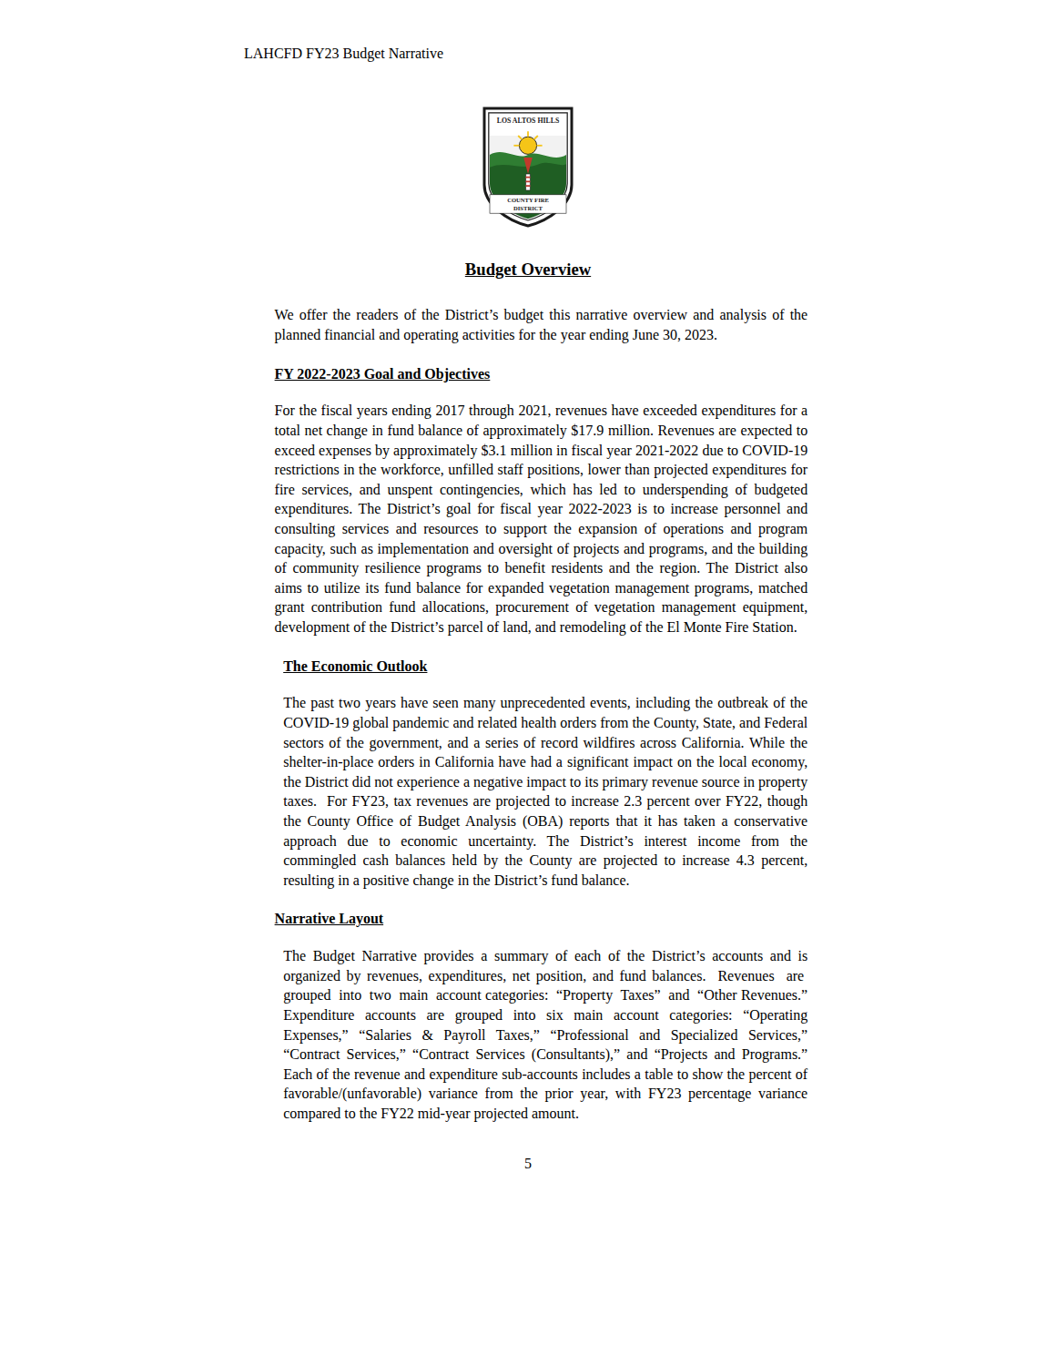LAHCFD FY23 Budget Narrative
LOS ALTOS HILLS COUNTY FIRE DISTRICT
Budget Overview
We offer the readers of the District’s budget this narrative overview and analysis of the planned financial and operating activities for the year ending June 30, 2023.
FY 2022-2023 Goal and Objectives
For the fiscal years ending 2017 through 2021, revenues have exceeded expenditures for a total net change in fund balance of approximately $17.9 million. Revenues are expected to exceed expenses by approximately $3.1 million in fiscal year 2021-2022 due to COVID-19 restrictions in the workforce, unfilled staff positions, lower than projected expenditures for fire services, and unspent contingencies, which has led to underspending of budgeted expenditures. The District’s goal for fiscal year 2022-2023 is to increase personnel and consulting services and resources to support the expansion of operations and program capacity, such as implementation and oversight of projects and programs, and the building of community resilience programs to benefit residents and the region. The District also aims to utilize its fund balance for expanded vegetation management programs, matched grant contribution fund allocations, procurement of vegetation management equipment, development of the District’s parcel of land, and remodeling of the El Monte Fire Station.
The Economic Outlook
The past two years have seen many unprecedented events, including the outbreak of the COVID-19 global pandemic and related health orders from the County, State, and Federal sectors of the government, and a series of record wildfires across California. While the shelter-in-place orders in California have had a significant impact on the local economy, the District did not experience a negative impact to its primary revenue source in property taxes. For FY23, tax revenues are projected to increase 2.3 percent over FY22, though the County Office of Budget Analysis (OBA) reports that it has taken a conservative approach due to economic uncertainty. The District’s interest income from the commingled cash balances held by the County are projected to increase 4.3 percent, resulting in a positive change in the District’s fund balance.
Narrative Layout
The Budget Narrative provides a summary of each of the District’s accounts and is organized by revenues, expenditures, net position, and fund balances. Revenues are grouped into two main account categories: “Property Taxes” and “Other Revenues.” Expenditure accounts are grouped into six main account categories: “Operating Expenses,” “Salaries & Payroll Taxes,” “Professional and Specialized Services,” “Contract Services,” “Contract Services (Consultants),” and “Projects and Programs.” Each of the revenue and expenditure sub-accounts includes a table to show the percent of favorable/(unfavorable) variance from the prior year, with FY23 percentage variance compared to the FY22 mid-year projected amount.
5